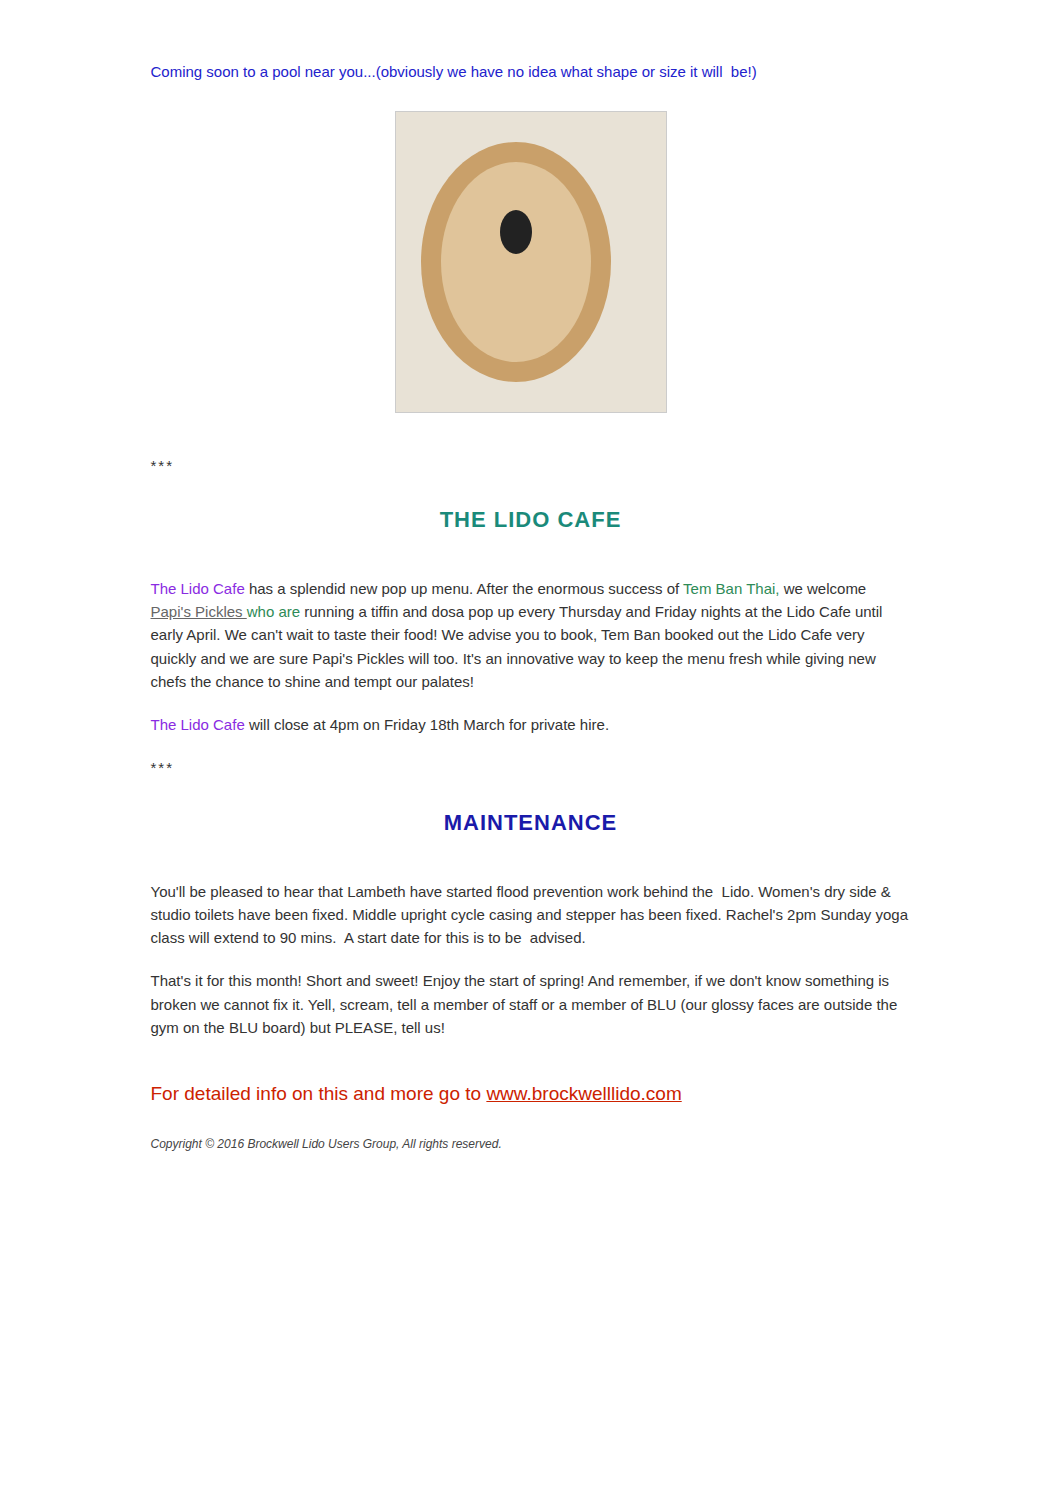Coming soon to a pool near you...(obviously we have no idea what shape or size it will be!)
***
THE LIDO CAFE
The Lido Cafe has a splendid new pop up menu. After the enormous success of Tem Ban Thai, we welcome Papi's Pickles who are running a tiffin and dosa pop up every Thursday and Friday nights at the Lido Cafe until early April. We can't wait to taste their food! We advise you to book, Tem Ban booked out the Lido Cafe very quickly and we are sure Papi's Pickles will too. It's an innovative way to keep the menu fresh while giving new chefs the chance to shine and tempt our palates!
The Lido Cafe will close at 4pm on Friday 18th March for private hire.
***
MAINTENANCE
You'll be pleased to hear that Lambeth have started flood prevention work behind the Lido. Women's dry side & studio toilets have been fixed. Middle upright cycle casing and stepper has been fixed. Rachel's 2pm Sunday yoga class will extend to 90 mins. A start date for this is to be advised.
That's it for this month! Short and sweet! Enjoy the start of spring! And remember, if we don't know something is broken we cannot fix it. Yell, scream, tell a member of staff or a member of BLU (our glossy faces are outside the gym on the BLU board) but PLEASE, tell us!
For detailed info on this and more go to www.brockwelllido.com
Copyright © 2016 Brockwell Lido Users Group, All rights reserved.